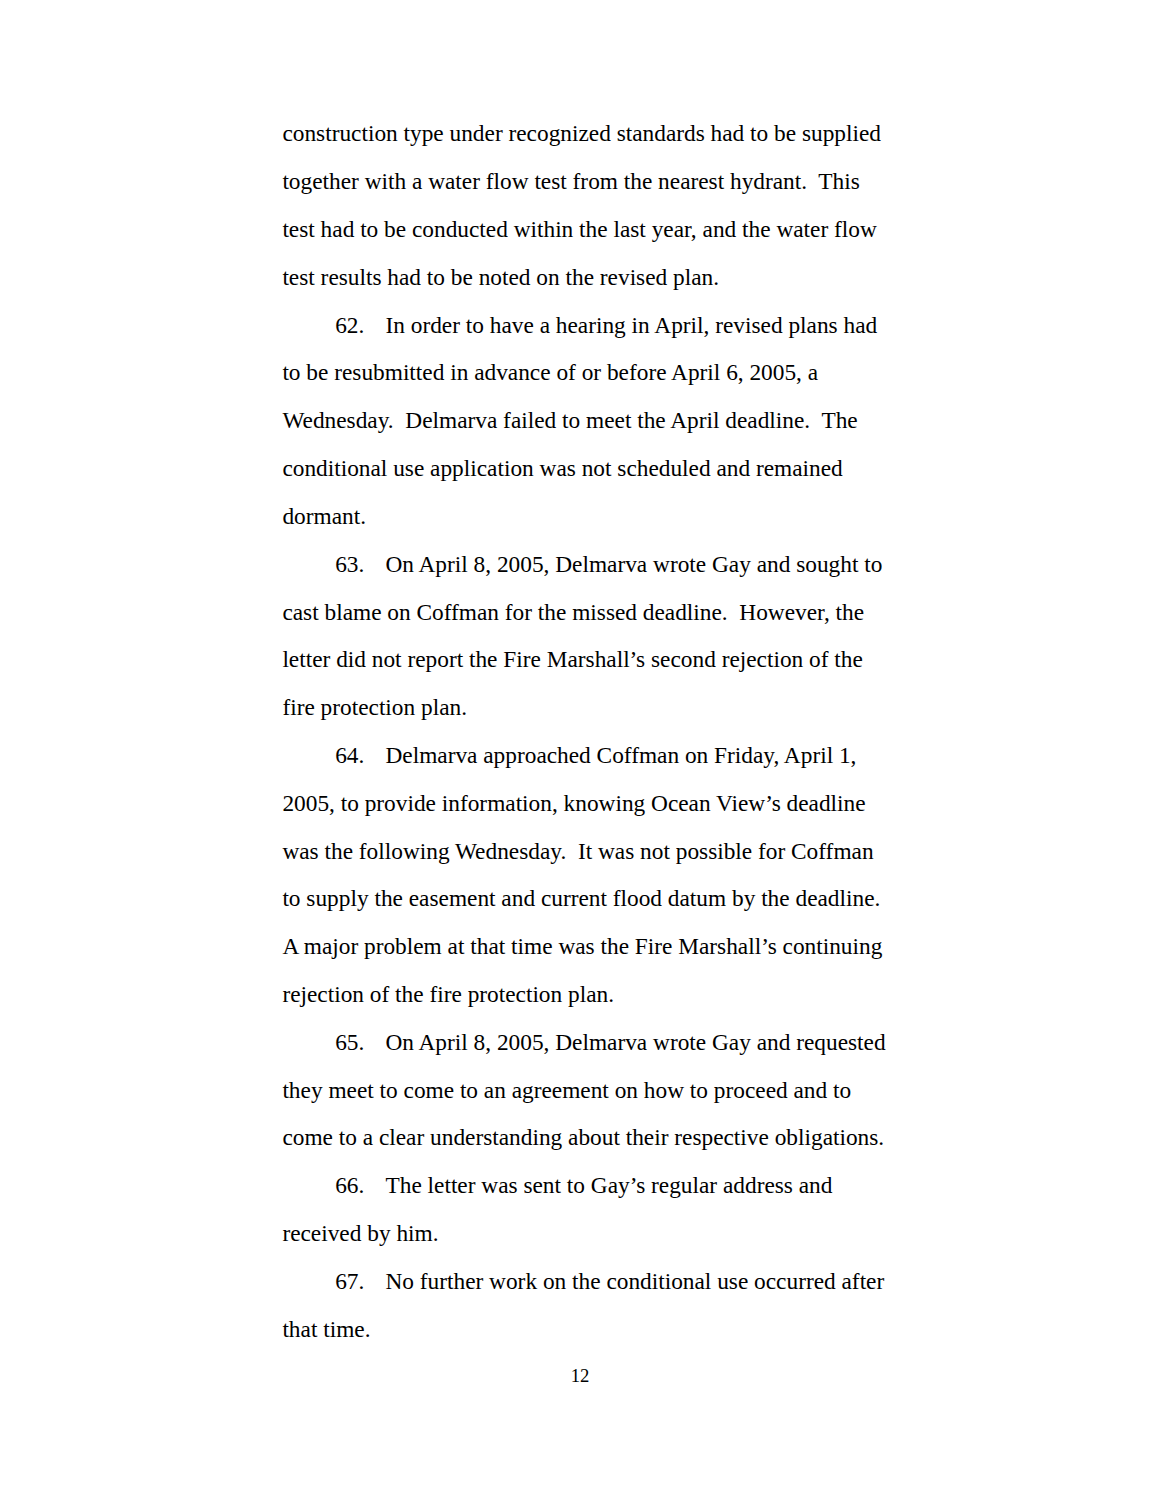construction type under recognized standards had to be supplied together with a water flow test from the nearest hydrant. This test had to be conducted within the last year, and the water flow test results had to be noted on the revised plan.
62. In order to have a hearing in April, revised plans had to be resubmitted in advance of or before April 6, 2005, a Wednesday. Delmarva failed to meet the April deadline. The conditional use application was not scheduled and remained dormant.
63. On April 8, 2005, Delmarva wrote Gay and sought to cast blame on Coffman for the missed deadline. However, the letter did not report the Fire Marshall’s second rejection of the fire protection plan.
64. Delmarva approached Coffman on Friday, April 1, 2005, to provide information, knowing Ocean View’s deadline was the following Wednesday. It was not possible for Coffman to supply the easement and current flood datum by the deadline. A major problem at that time was the Fire Marshall’s continuing rejection of the fire protection plan.
65. On April 8, 2005, Delmarva wrote Gay and requested they meet to come to an agreement on how to proceed and to come to a clear understanding about their respective obligations.
66. The letter was sent to Gay’s regular address and received by him.
67. No further work on the conditional use occurred after that time.
12